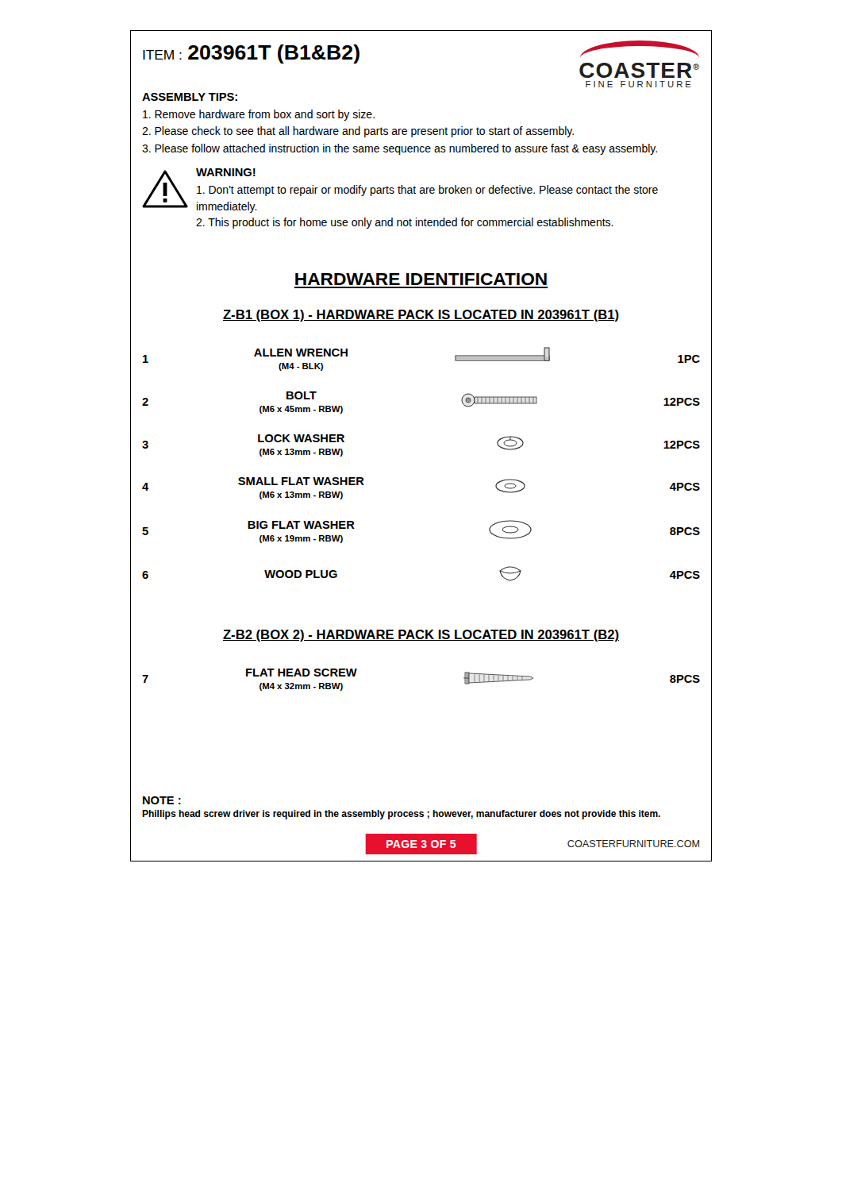ITEM : 203961T (B1&B2)
COASTER®
FINE FURNITURE
ASSEMBLY TIPS:
1. Remove hardware from box and sort by size.
2. Please check to see that all hardware and parts are present prior to start of assembly.
3. Please follow attached instruction in the same sequence as numbered to assure fast & easy assembly.
WARNING! 1. Don't attempt to repair or modify parts that are broken or defective. Please contact the store immediately.
2. This product is for home use only and not intended for commercial establishments.
HARDWARE IDENTIFICATION
Z-B1 (BOX 1) - HARDWARE PACK IS LOCATED IN 203961T (B1)
| 1 | ALLEN WRENCH (M4 - BLK) | | 1PC |
| 2 | BOLT (M6 x 45mm - RBW) | | 12PCS |
| 3 | LOCK WASHER (M6 x 13mm - RBW) | | 12PCS |
| 4 | SMALL FLAT WASHER (M6 x 13mm - RBW) | | 4PCS |
| 5 | BIG FLAT WASHER (M6 x 19mm - RBW) | | 8PCS |
| 6 | WOOD PLUG | | 4PCS |
Z-B2 (BOX 2) - HARDWARE PACK IS LOCATED IN 203961T (B2)
| 7 | FLAT HEAD SCREW (M4 x 32mm - RBW) | | 8PCS |
NOTE :
Phillips head screw driver is required in the assembly process ; however, manufacturer does not provide this item.
PAGE 3 OF 5
COASTERFURNITURE.COM